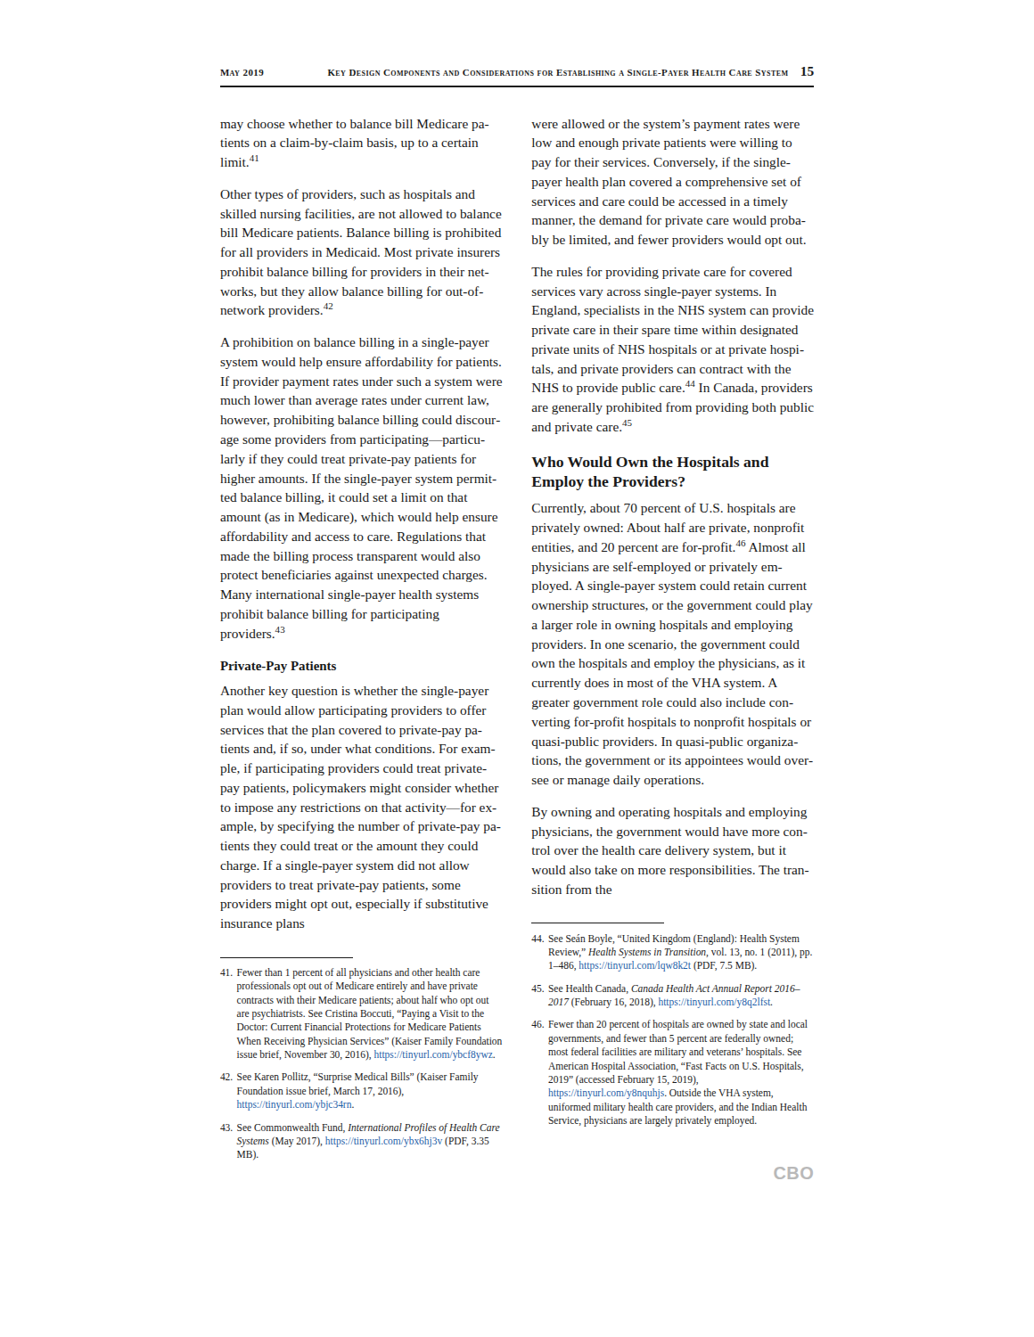May 2019
Key Design Components and Considerations for Establishing a Single-Payer Health Care System 15
may choose whether to balance bill Medicare patients on a claim-by-claim basis, up to a certain limit.41
Other types of providers, such as hospitals and skilled nursing facilities, are not allowed to balance bill Medicare patients. Balance billing is prohibited for all providers in Medicaid. Most private insurers prohibit balance billing for providers in their networks, but they allow balance billing for out-of-network providers.42
A prohibition on balance billing in a single-payer system would help ensure affordability for patients. If provider payment rates under such a system were much lower than average rates under current law, however, prohibiting balance billing could discourage some providers from participating—particularly if they could treat private-pay patients for higher amounts. If the single-payer system permitted balance billing, it could set a limit on that amount (as in Medicare), which would help ensure affordability and access to care. Regulations that made the billing process transparent would also protect beneficiaries against unexpected charges. Many international single-payer health systems prohibit balance billing for participating providers.43
Private-Pay Patients
Another key question is whether the single-payer plan would allow participating providers to offer services that the plan covered to private-pay patients and, if so, under what conditions. For example, if participating providers could treat private-pay patients, policymakers might consider whether to impose any restrictions on that activity—for example, by specifying the number of private-pay patients they could treat or the amount they could charge. If a single-payer system did not allow providers to treat private-pay patients, some providers might opt out, especially if substitutive insurance plans
41.
Fewer than 1 percent of all physicians and other health care professionals opt out of Medicare entirely and have private contracts with their Medicare patients; about half who opt out are psychiatrists. See Cristina Boccuti, “Paying a Visit to the Doctor: Current Financial Protections for Medicare Patients When Receiving Physician Services” (Kaiser Family Foundation issue brief, November 30, 2016), https://tinyurl.com/ybcf8ywz.
42.
See Karen Pollitz, “Surprise Medical Bills” (Kaiser Family Foundation issue brief, March 17, 2016), https://tinyurl.com/ybjc34rn.
43.
See Commonwealth Fund, International Profiles of Health Care Systems (May 2017), https://tinyurl.com/ybx6hj3v (PDF, 3.35 MB).
were allowed or the system’s payment rates were low and enough private patients were willing to pay for their services. Conversely, if the single-payer health plan covered a comprehensive set of services and care could be accessed in a timely manner, the demand for private care would probably be limited, and fewer providers would opt out.
The rules for providing private care for covered services vary across single-payer systems. In England, specialists in the NHS system can provide private care in their spare time within designated private units of NHS hospitals or at private hospitals, and private providers can contract with the NHS to provide public care.44 In Canada, providers are generally prohibited from providing both public and private care.45
Who Would Own the Hospitals and Employ the Providers?
Currently, about 70 percent of U.S. hospitals are privately owned: About half are private, nonprofit entities, and 20 percent are for-profit.46 Almost all physicians are self-employed or privately employed. A single-payer system could retain current ownership structures, or the government could play a larger role in owning hospitals and employing providers. In one scenario, the government could own the hospitals and employ the physicians, as it currently does in most of the VHA system. A greater government role could also include converting for-profit hospitals to nonprofit hospitals or quasi-public providers. In quasi-public organizations, the government or its appointees would oversee or manage daily operations.
By owning and operating hospitals and employing physicians, the government would have more control over the health care delivery system, but it would also take on more responsibilities. The transition from the
44.
See Seán Boyle, “United Kingdom (England): Health System Review,” Health Systems in Transition, vol. 13, no. 1 (2011), pp. 1–486, https://tinyurl.com/lqw8k2t (PDF, 7.5 MB).
45.
See Health Canada, Canada Health Act Annual Report 2016–2017 (February 16, 2018), https://tinyurl.com/y8q2lfst.
46.
Fewer than 20 percent of hospitals are owned by state and local governments, and fewer than 5 percent are federally owned; most federal facilities are military and veterans’ hospitals. See American Hospital Association, “Fast Facts on U.S. Hospitals, 2019” (accessed February 15, 2019), https://tinyurl.com/y8nquhjs. Outside the VHA system, uniformed military health care providers, and the Indian Health Service, physicians are largely privately employed.
CBO